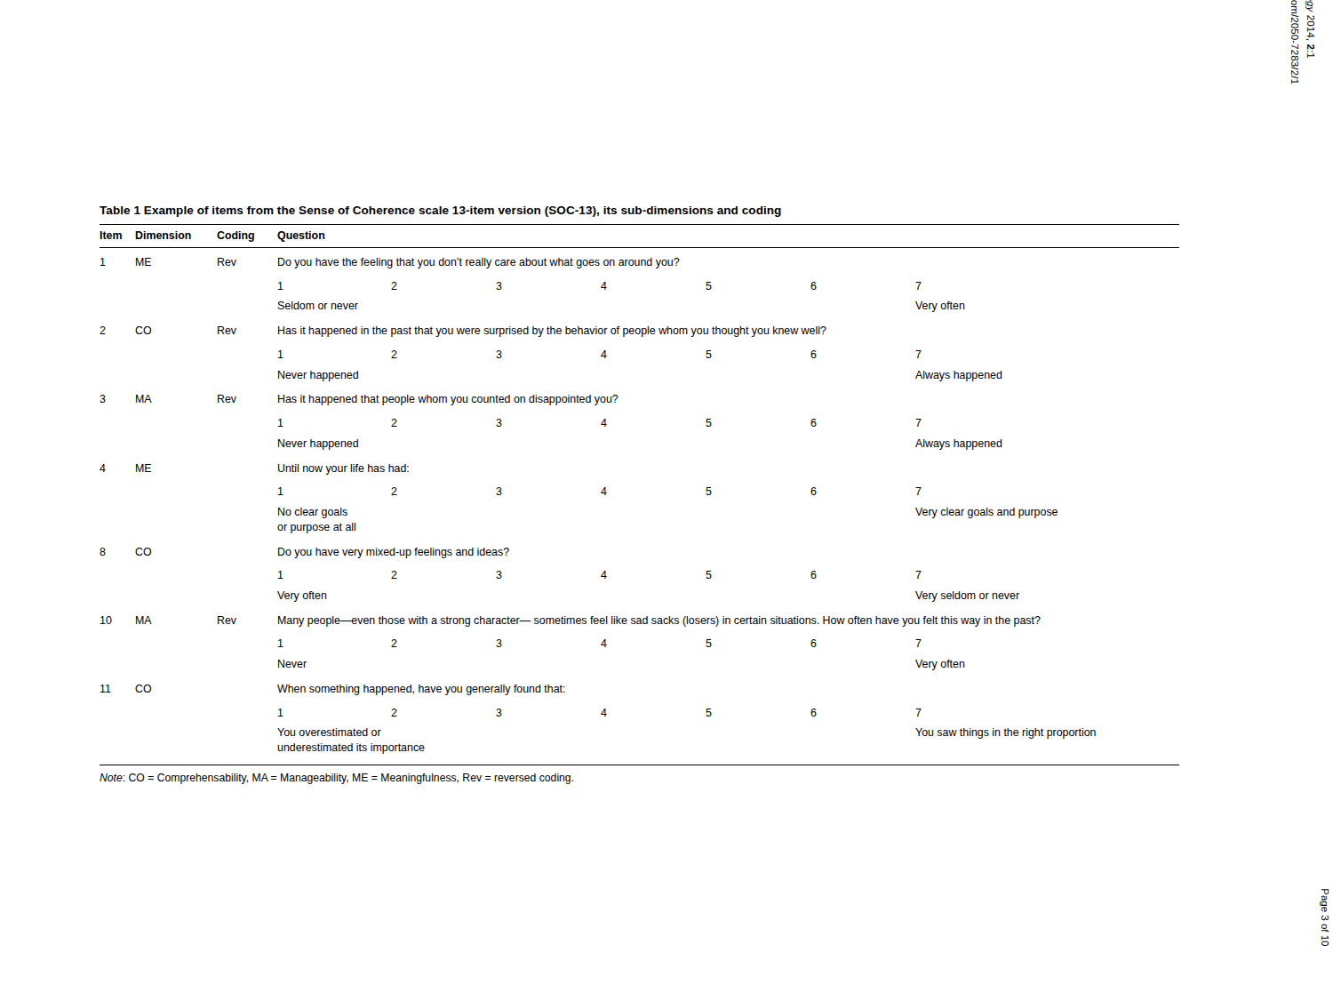Lerdal et al. BMC Psychology 2014, 2:1 http://www.biomedcentral.com/2050-7283/2/1
Page 3 of 10
Table 1 Example of items from the Sense of Coherence scale 13-item version (SOC-13), its sub-dimensions and coding
| Item | Dimension | Coding | Question |
| --- | --- | --- | --- |
| 1 | ME | Rev | Do you have the feeling that you don’t really care about what goes on around you? 1 2 3 4 5 6 7 Seldom or never Very often |
| 2 | CO | Rev | Has it happened in the past that you were surprised by the behavior of people whom you thought you knew well? 1 2 3 4 5 6 7 Never happened Always happened |
| 3 | MA | Rev | Has it happened that people whom you counted on disappointed you? 1 2 3 4 5 6 7 Never happened Always happened |
| 4 | ME | | Until now your life has had: 1 2 3 4 5 6 7 No clear goals or purpose at all Very clear goals and purpose |
| 8 | CO | | Do you have very mixed-up feelings and ideas? 1 2 3 4 5 6 7 Very often Very seldom or never |
| 10 | MA | Rev | Many people—even those with a strong character— sometimes feel like sad sacks (losers) in certain situations. How often have you felt this way in the past? 1 2 3 4 5 6 7 Never Very often |
| 11 | CO | | When something happened, have you generally found that: 1 2 3 4 5 6 7 You overestimated or underestimated its importance You saw things in the right proportion |
Note: CO = Comprehensability, MA = Manageability, ME = Meaningfulness, Rev = reversed coding.